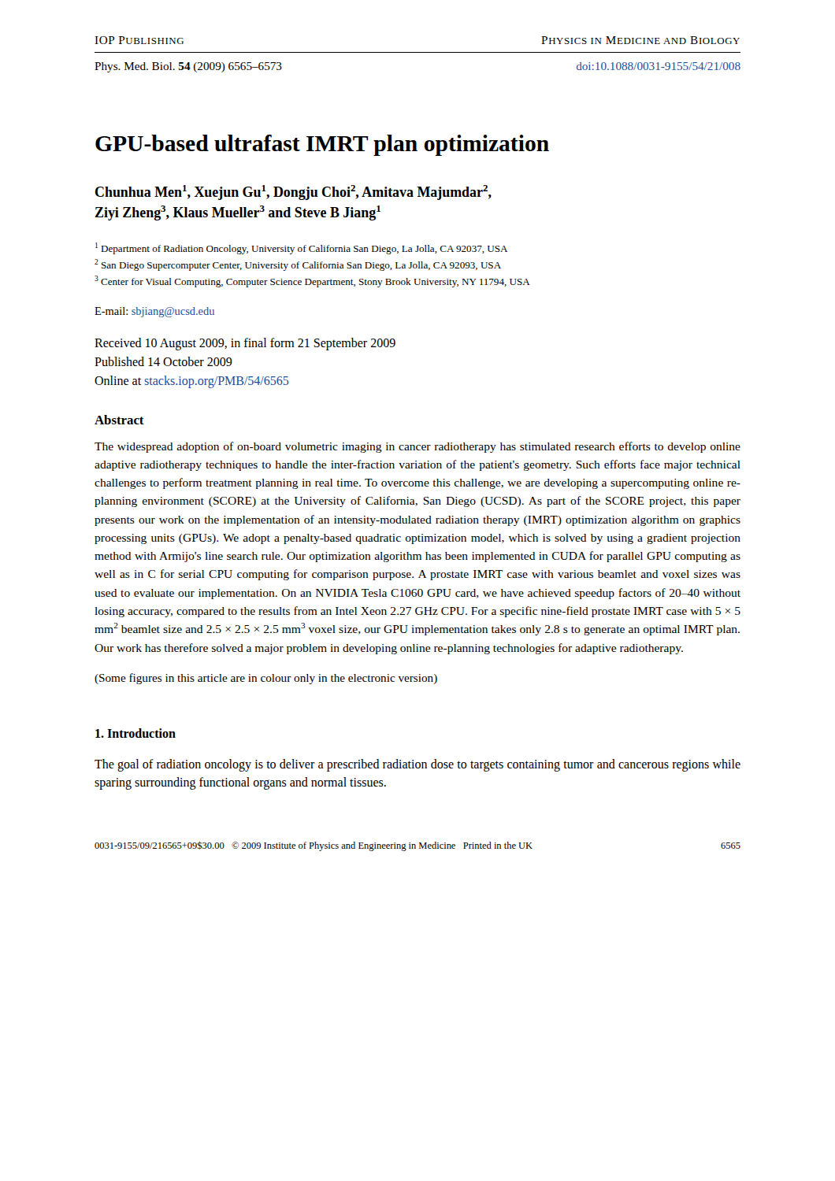IOP PUBLISHING PHYSICS IN MEDICINE AND BIOLOGY
Phys. Med. Biol. 54 (2009) 6565–6573 doi:10.1088/0031-9155/54/21/008
GPU-based ultrafast IMRT plan optimization
Chunhua Men1, Xuejun Gu1, Dongju Choi2, Amitava Majumdar2,
Ziyi Zheng3, Klaus Mueller3 and Steve B Jiang1
1 Department of Radiation Oncology, University of California San Diego, La Jolla, CA 92037, USA
2 San Diego Supercomputer Center, University of California San Diego, La Jolla, CA 92093, USA
3 Center for Visual Computing, Computer Science Department, Stony Brook University, NY 11794, USA
E-mail: sbjiang@ucsd.edu
Received 10 August 2009, in final form 21 September 2009
Published 14 October 2009
Online at stacks.iop.org/PMB/54/6565
Abstract
The widespread adoption of on-board volumetric imaging in cancer radiotherapy has stimulated research efforts to develop online adaptive radiotherapy techniques to handle the inter-fraction variation of the patient's geometry. Such efforts face major technical challenges to perform treatment planning in real time. To overcome this challenge, we are developing a supercomputing online re-planning environment (SCORE) at the University of California, San Diego (UCSD). As part of the SCORE project, this paper presents our work on the implementation of an intensity-modulated radiation therapy (IMRT) optimization algorithm on graphics processing units (GPUs). We adopt a penalty-based quadratic optimization model, which is solved by using a gradient projection method with Armijo's line search rule. Our optimization algorithm has been implemented in CUDA for parallel GPU computing as well as in C for serial CPU computing for comparison purpose. A prostate IMRT case with various beamlet and voxel sizes was used to evaluate our implementation. On an NVIDIA Tesla C1060 GPU card, we have achieved speedup factors of 20–40 without losing accuracy, compared to the results from an Intel Xeon 2.27 GHz CPU. For a specific nine-field prostate IMRT case with 5 × 5 mm2 beamlet size and 2.5 × 2.5 × 2.5 mm3 voxel size, our GPU implementation takes only 2.8 s to generate an optimal IMRT plan. Our work has therefore solved a major problem in developing online re-planning technologies for adaptive radiotherapy.
(Some figures in this article are in colour only in the electronic version)
1. Introduction
The goal of radiation oncology is to deliver a prescribed radiation dose to targets containing tumor and cancerous regions while sparing surrounding functional organs and normal tissues.
0031-9155/09/216565+09$30.00 © 2009 Institute of Physics and Engineering in Medicine Printed in the UK 6565